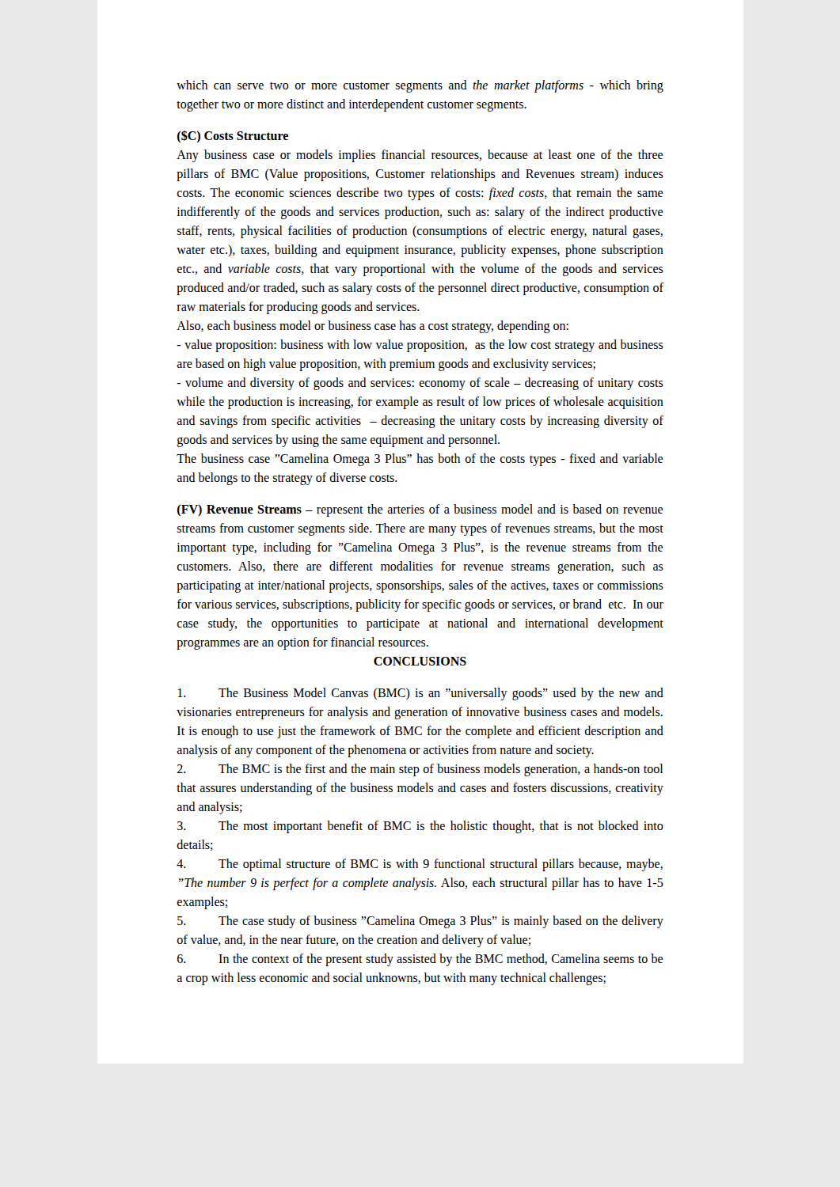which can serve two or more customer segments and the market platforms - which bring together two or more distinct and interdependent customer segments.
($C) Costs Structure
Any business case or models implies financial resources, because at least one of the three pillars of BMC (Value propositions, Customer relationships and Revenues stream) induces costs. The economic sciences describe two types of costs: fixed costs, that remain the same indifferently of the goods and services production, such as: salary of the indirect productive staff, rents, physical facilities of production (consumptions of electric energy, natural gases, water etc.), taxes, building and equipment insurance, publicity expenses, phone subscription etc., and variable costs, that vary proportional with the volume of the goods and services produced and/or traded, such as salary costs of the personnel direct productive, consumption of raw materials for producing goods and services.
Also, each business model or business case has a cost strategy, depending on:
- value proposition: business with low value proposition, as the low cost strategy and business are based on high value proposition, with premium goods and exclusivity services;
- volume and diversity of goods and services: economy of scale – decreasing of unitary costs while the production is increasing, for example as result of low prices of wholesale acquisition and savings from specific activities – decreasing the unitary costs by increasing diversity of goods and services by using the same equipment and personnel.
The business case ”Camelina Omega 3 Plus” has both of the costs types - fixed and variable and belongs to the strategy of diverse costs.
(FV) Revenue Streams – represent the arteries of a business model and is based on revenue streams from customer segments side. There are many types of revenues streams, but the most important type, including for ”Camelina Omega 3 Plus”, is the revenue streams from the customers. Also, there are different modalities for revenue streams generation, such as participating at inter/national projects, sponsorships, sales of the actives, taxes or commissions for various services, subscriptions, publicity for specific goods or services, or brand etc. In our case study, the opportunities to participate at national and international development programmes are an option for financial resources.
CONCLUSIONS
1. The Business Model Canvas (BMC) is an ”universally goods” used by the new and visionaries entrepreneurs for analysis and generation of innovative business cases and models. It is enough to use just the framework of BMC for the complete and efficient description and analysis of any component of the phenomena or activities from nature and society.
2. The BMC is the first and the main step of business models generation, a hands-on tool that assures understanding of the business models and cases and fosters discussions, creativity and analysis;
3. The most important benefit of BMC is the holistic thought, that is not blocked into details;
4. The optimal structure of BMC is with 9 functional structural pillars because, maybe, ”The number 9 is perfect for a complete analysis. Also, each structural pillar has to have 1-5 examples;
5. The case study of business ”Camelina Omega 3 Plus” is mainly based on the delivery of value, and, in the near future, on the creation and delivery of value;
6. In the context of the present study assisted by the BMC method, Camelina seems to be a crop with less economic and social unknowns, but with many technical challenges;